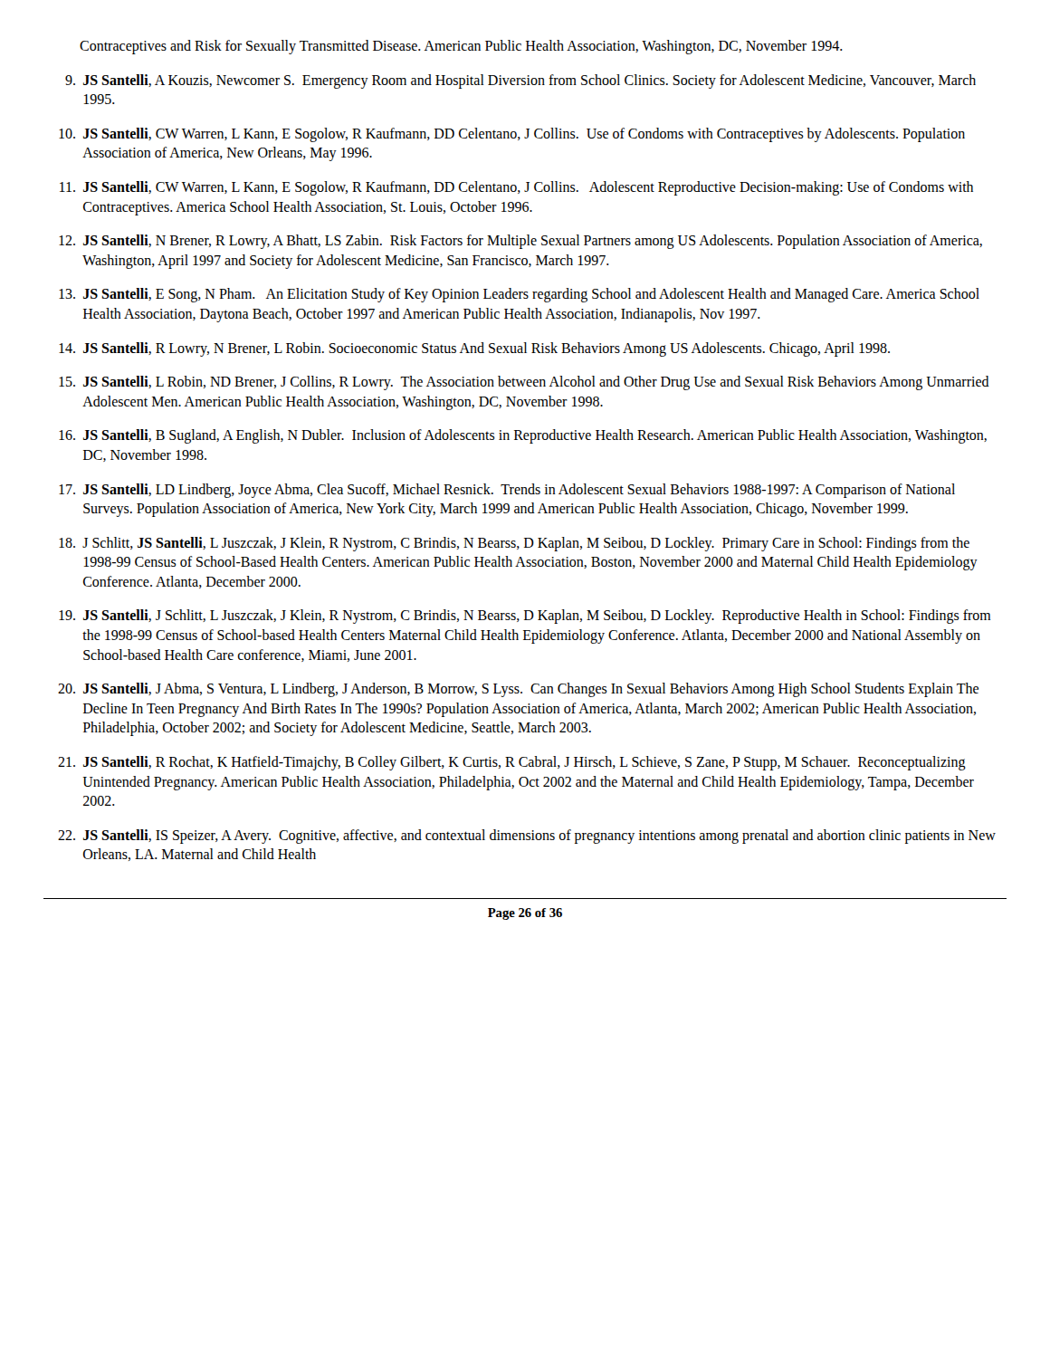Contraceptives and Risk for Sexually Transmitted Disease. American Public Health Association, Washington, DC, November 1994.
JS Santelli, A Kouzis, Newcomer S. Emergency Room and Hospital Diversion from School Clinics. Society for Adolescent Medicine, Vancouver, March 1995.
JS Santelli, CW Warren, L Kann, E Sogolow, R Kaufmann, DD Celentano, J Collins. Use of Condoms with Contraceptives by Adolescents. Population Association of America, New Orleans, May 1996.
JS Santelli, CW Warren, L Kann, E Sogolow, R Kaufmann, DD Celentano, J Collins. Adolescent Reproductive Decision-making: Use of Condoms with Contraceptives. America School Health Association, St. Louis, October 1996.
JS Santelli, N Brener, R Lowry, A Bhatt, LS Zabin. Risk Factors for Multiple Sexual Partners among US Adolescents. Population Association of America, Washington, April 1997 and Society for Adolescent Medicine, San Francisco, March 1997.
JS Santelli, E Song, N Pham. An Elicitation Study of Key Opinion Leaders regarding School and Adolescent Health and Managed Care. America School Health Association, Daytona Beach, October 1997 and American Public Health Association, Indianapolis, Nov 1997.
JS Santelli, R Lowry, N Brener, L Robin. Socioeconomic Status And Sexual Risk Behaviors Among US Adolescents. Chicago, April 1998.
JS Santelli, L Robin, ND Brener, J Collins, R Lowry. The Association between Alcohol and Other Drug Use and Sexual Risk Behaviors Among Unmarried Adolescent Men. American Public Health Association, Washington, DC, November 1998.
JS Santelli, B Sugland, A English, N Dubler. Inclusion of Adolescents in Reproductive Health Research. American Public Health Association, Washington, DC, November 1998.
JS Santelli, LD Lindberg, Joyce Abma, Clea Sucoff, Michael Resnick. Trends in Adolescent Sexual Behaviors 1988-1997: A Comparison of National Surveys. Population Association of America, New York City, March 1999 and American Public Health Association, Chicago, November 1999.
J Schlitt, JS Santelli, L Juszczak, J Klein, R Nystrom, C Brindis, N Bearss, D Kaplan, M Seibou, D Lockley. Primary Care in School: Findings from the 1998-99 Census of School-Based Health Centers. American Public Health Association, Boston, November 2000 and Maternal Child Health Epidemiology Conference. Atlanta, December 2000.
JS Santelli, J Schlitt, L Juszczak, J Klein, R Nystrom, C Brindis, N Bearss, D Kaplan, M Seibou, D Lockley. Reproductive Health in School: Findings from the 1998-99 Census of School-based Health Centers Maternal Child Health Epidemiology Conference. Atlanta, December 2000 and National Assembly on School-based Health Care conference, Miami, June 2001.
JS Santelli, J Abma, S Ventura, L Lindberg, J Anderson, B Morrow, S Lyss. Can Changes In Sexual Behaviors Among High School Students Explain The Decline In Teen Pregnancy And Birth Rates In The 1990s? Population Association of America, Atlanta, March 2002; American Public Health Association, Philadelphia, October 2002; and Society for Adolescent Medicine, Seattle, March 2003.
JS Santelli, R Rochat, K Hatfield-Timajchy, B Colley Gilbert, K Curtis, R Cabral, J Hirsch, L Schieve, S Zane, P Stupp, M Schauer. Reconceptualizing Unintended Pregnancy. American Public Health Association, Philadelphia, Oct 2002 and the Maternal and Child Health Epidemiology, Tampa, December 2002.
JS Santelli, IS Speizer, A Avery. Cognitive, affective, and contextual dimensions of pregnancy intentions among prenatal and abortion clinic patients in New Orleans, LA. Maternal and Child Health
Page 26 of 36